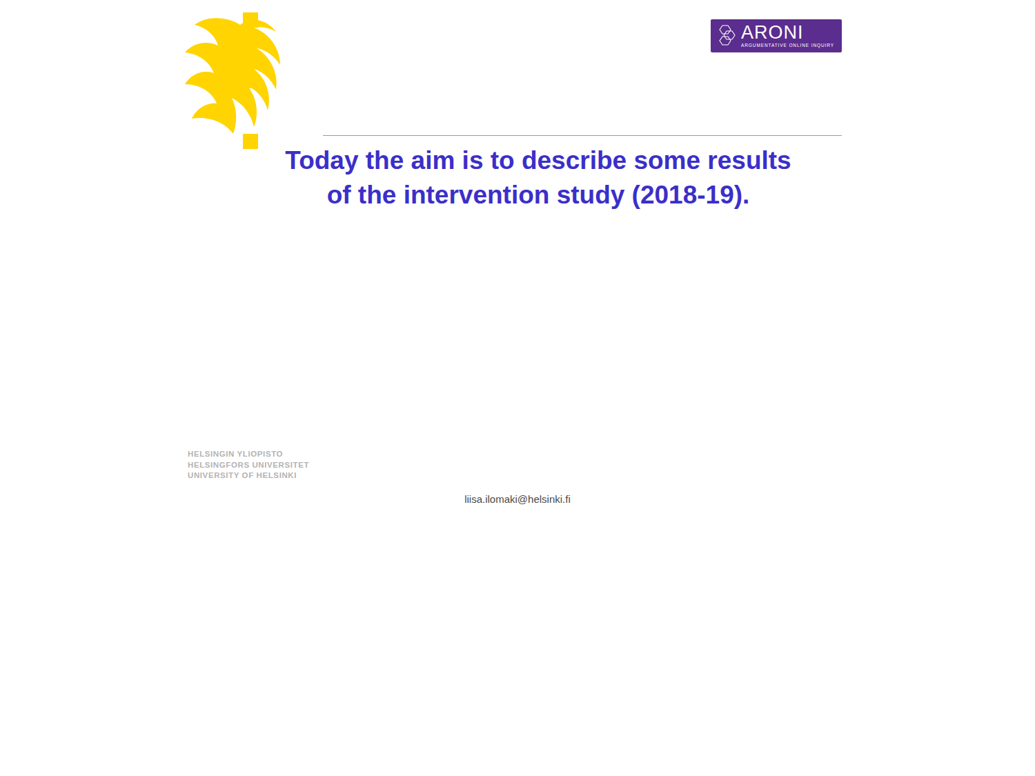ARONI
ARGUMENTATIVE ONLINE INQUIRY
Today the aim is to describe some results
of the intervention study (2018-19).
HELSINGIN YLIOPISTO
HELSINGFORS UNIVERSITET
UNIVERSITY OF HELSINKI
liisa.ilomaki@helsinki.fi